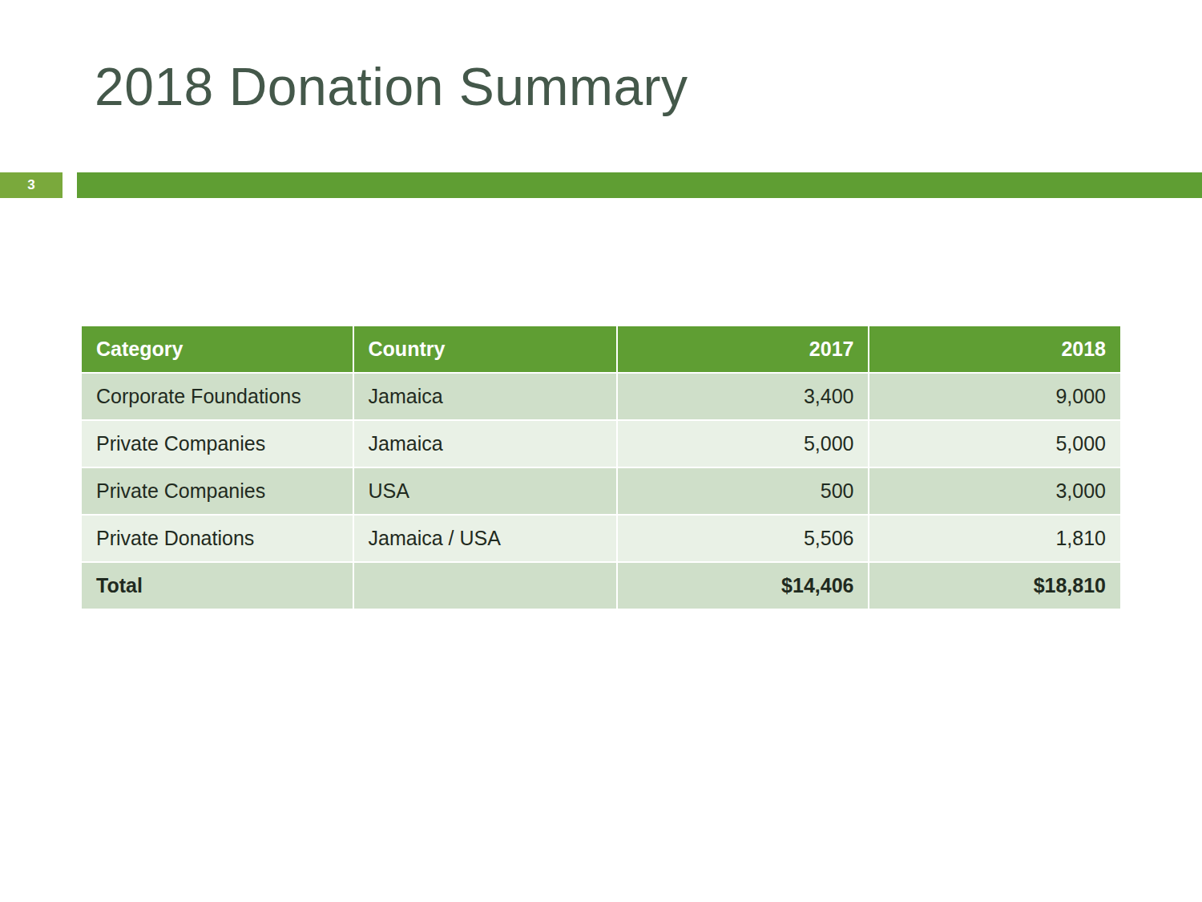2018 Donation Summary
3
| Category | Country | 2017 | 2018 |
| --- | --- | --- | --- |
| Corporate Foundations | Jamaica | 3,400 | 9,000 |
| Private Companies | Jamaica | 5,000 | 5,000 |
| Private Companies | USA | 500 | 3,000 |
| Private Donations | Jamaica / USA | 5,506 | 1,810 |
| Total | | $14,406 | $18,810 |